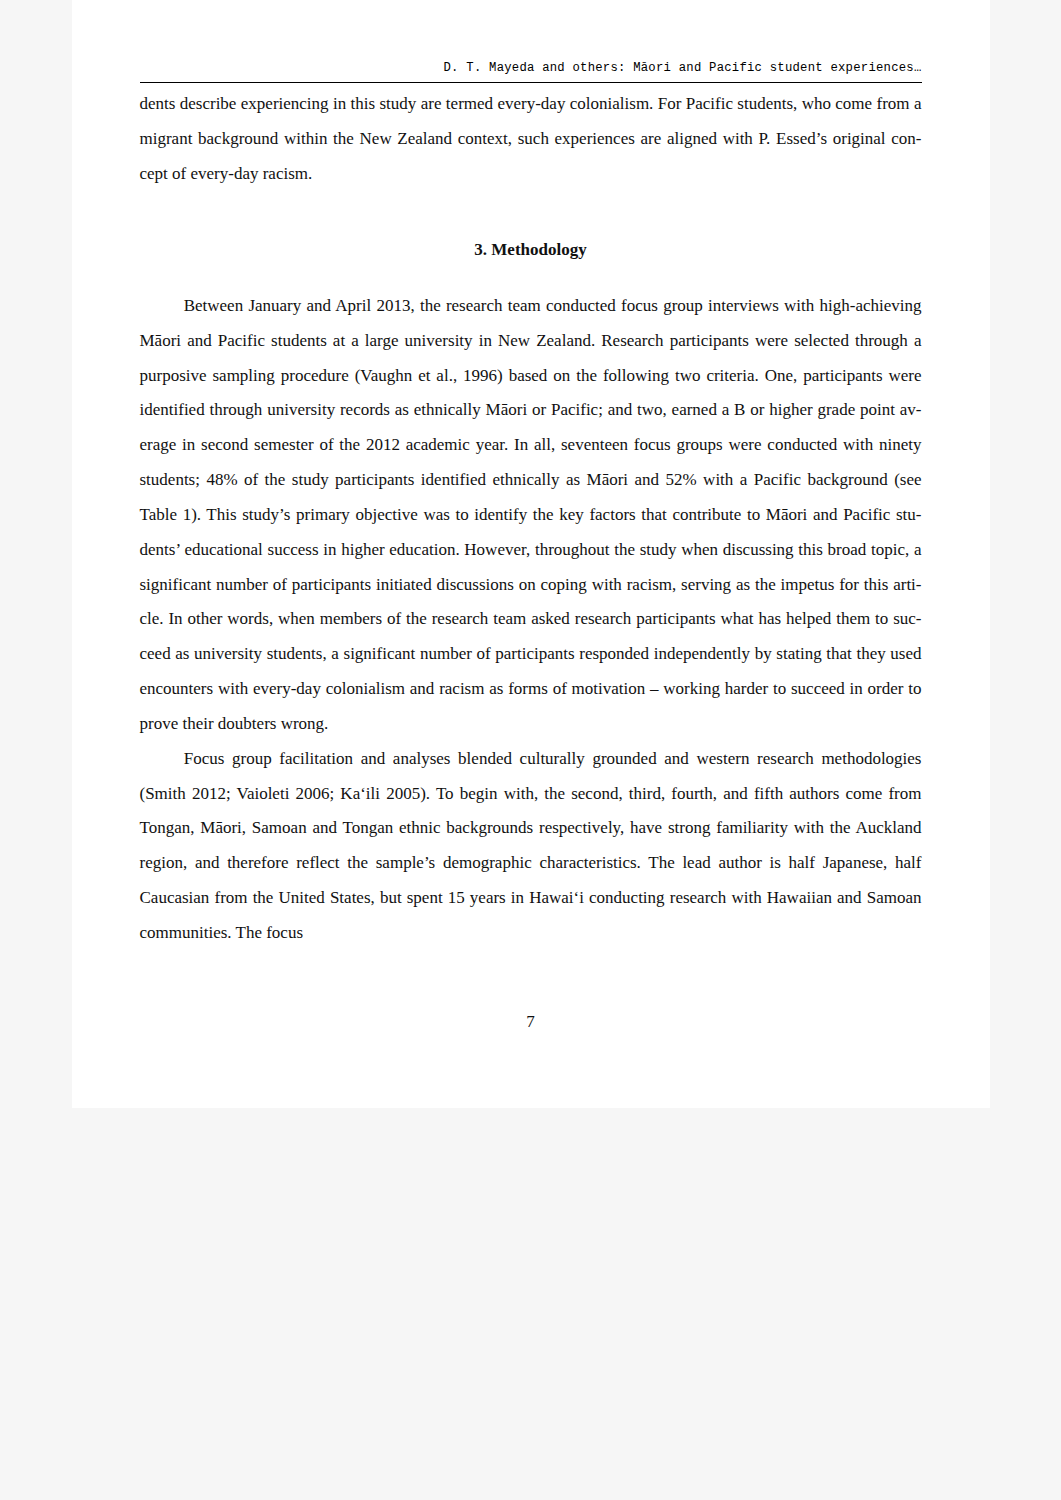D. T. Mayeda and others: Māori and Pacific student experiences…
dents describe experiencing in this study are termed every-day colonialism. For Pacific students, who come from a migrant background within the New Zealand context, such experiences are aligned with P. Essed’s original concept of every-day racism.
3. Methodology
Between January and April 2013, the research team conducted focus group interviews with high-achieving Māori and Pacific students at a large university in New Zealand. Research participants were selected through a purposive sampling procedure (Vaughn et al., 1996) based on the following two criteria. One, participants were identified through university records as ethnically Māori or Pacific; and two, earned a B or higher grade point average in second semester of the 2012 academic year. In all, seventeen focus groups were conducted with ninety students; 48% of the study participants identified ethnically as Māori and 52% with a Pacific background (see Table 1). This study’s primary objective was to identify the key factors that contribute to Māori and Pacific students’ educational success in higher education. However, throughout the study when discussing this broad topic, a significant number of participants initiated discussions on coping with racism, serving as the impetus for this article. In other words, when members of the research team asked research participants what has helped them to succeed as university students, a significant number of participants responded independently by stating that they used encounters with every-day colonialism and racism as forms of motivation – working harder to succeed in order to prove their doubters wrong.
Focus group facilitation and analyses blended culturally grounded and western research methodologies (Smith 2012; Vaioleti 2006; Ka‘ili 2005). To begin with, the second, third, fourth, and fifth authors come from Tongan, Māori, Samoan and Tongan ethnic backgrounds respectively, have strong familiarity with the Auckland region, and therefore reflect the sample’s demographic characteristics. The lead author is half Japanese, half Caucasian from the United States, but spent 15 years in Hawai‘i conducting research with Hawaiian and Samoan communities. The focus
7